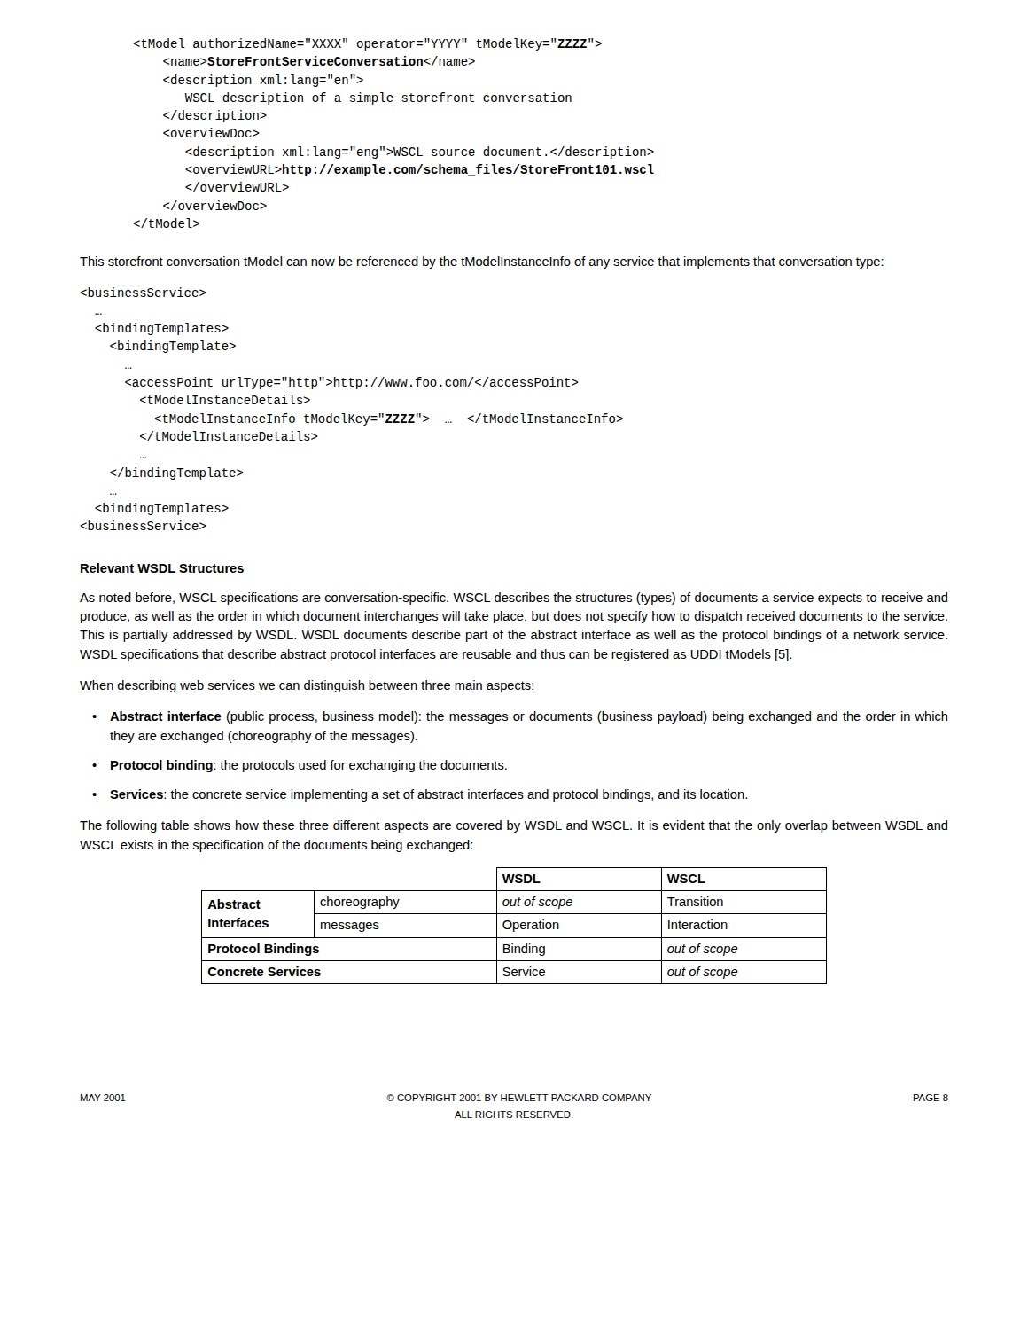<tModel authorizedName="XXXX" operator="YYYY" tModelKey="ZZZZ">
    <name>StoreFrontServiceConversation</name>
    <description xml:lang="en">
       WSCL description of a simple storefront conversation
    </description>
    <overviewDoc>
       <description xml:lang="eng">WSCL source document.</description>
       <overviewURL>http://example.com/schema_files/StoreFront101.wscl
       </overviewURL>
    </overviewDoc>
</tModel>
This storefront conversation tModel can now be referenced by the tModelInstanceInfo of any service that implements that conversation type:
<businessService>
  …
  <bindingTemplates>
    <bindingTemplate>
      …
      <accessPoint urlType="http">http://www.foo.com/</accessPoint>
        <tModelInstanceDetails>
          <tModelInstanceInfo tModelKey="ZZZZ">  …  </tModelInstanceInfo>
        </tModelInstanceDetails>
        …
    </bindingTemplate>
    …
  <bindingTemplates>
<businessService>
Relevant WSDL Structures
As noted before, WSCL specifications are conversation-specific. WSCL describes the structures (types) of documents a service expects to receive and produce, as well as the order in which document interchanges will take place, but does not specify how to dispatch received documents to the service. This is partially addressed by WSDL. WSDL documents describe part of the abstract interface as well as the protocol bindings of a network service. WSDL specifications that describe abstract protocol interfaces are reusable and thus can be registered as UDDI tModels [5].
When describing web services we can distinguish between three main aspects:
Abstract interface (public process, business model): the messages or documents (business payload) being exchanged and the order in which they are exchanged (choreography of the messages).
Protocol binding: the protocols used for exchanging the documents.
Services: the concrete service implementing a set of abstract interfaces and protocol bindings, and its location.
The following table shows how these three different aspects are covered by WSDL and WSCL. It is evident that the only overlap between WSDL and WSCL exists in the specification of the documents being exchanged:
| | | WSDL | WSCL |
| Abstract Interfaces | choreography | out of scope | Transition |
| messages | Operation | Interaction |
| Protocol Bindings | Binding | out of scope |
| Concrete Services | Service | out of scope |
MAY 2001 © COPYRIGHT 2001 BY HEWLETT-PACKARD COMPANY PAGE 8
ALL RIGHTS RESERVED.